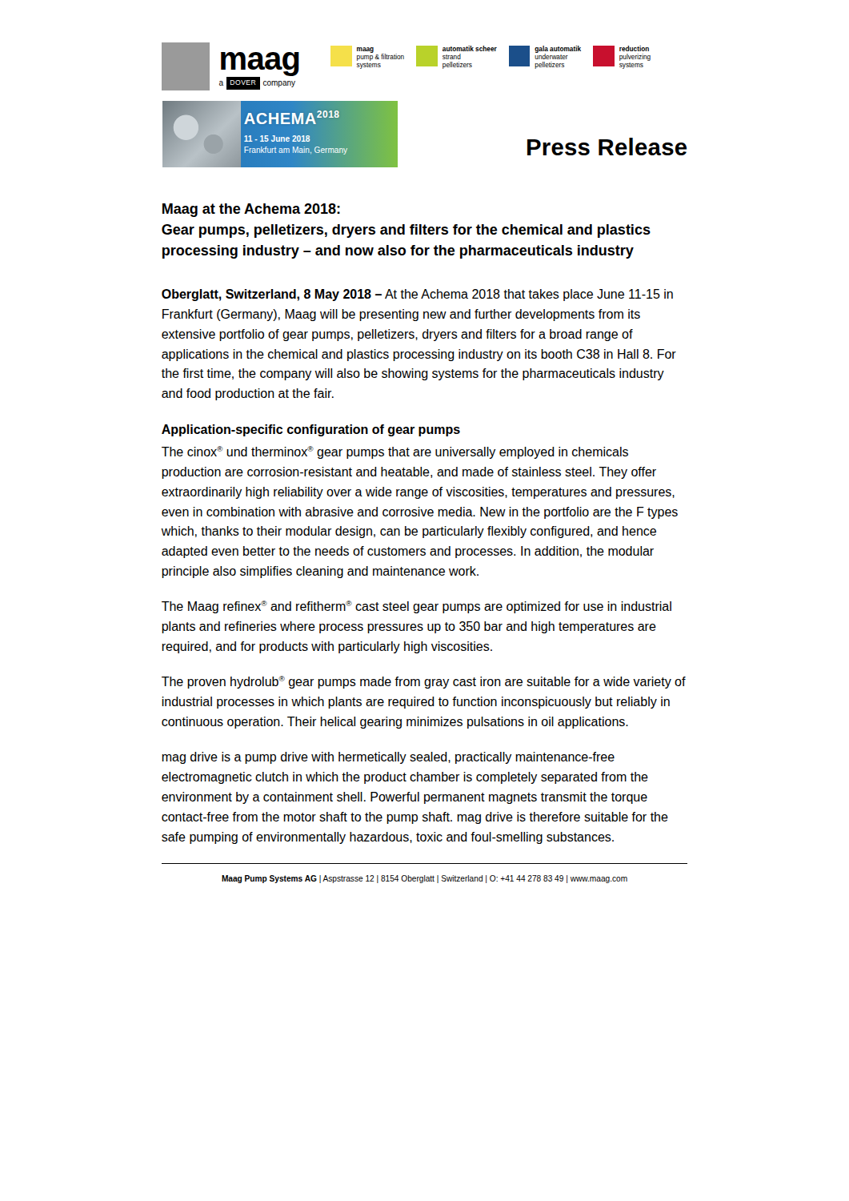maag
a DOVER company
maagpump & filtration
systems
automatik scheerstrand
pelletizers
gala automatikunderwater
pelletizers
reductionpulverizing
systems
ACHEMA2018
11 - 15 June 2018Frankfurt am Main, Germany
Press Release
Maag at the Achema 2018:
Gear pumps, pelletizers, dryers and filters for the chemical and plastics processing industry – and now also for the pharmaceuticals industry
Oberglatt, Switzerland, 8 May 2018 – At the Achema 2018 that takes place June 11-15 in Frankfurt (Germany), Maag will be presenting new and further developments from its extensive portfolio of gear pumps, pelletizers, dryers and filters for a broad range of applications in the chemical and plastics processing industry on its booth C38 in Hall 8. For the first time, the company will also be showing systems for the pharmaceuticals industry and food production at the fair.
Application-specific configuration of gear pumps
The cinox® und therminox® gear pumps that are universally employed in chemicals production are corrosion-resistant and heatable, and made of stainless steel. They offer extraordinarily high reliability over a wide range of viscosities, temperatures and pressures, even in combination with abrasive and corrosive media. New in the portfolio are the F types which, thanks to their modular design, can be particularly flexibly configured, and hence adapted even better to the needs of customers and processes. In addition, the modular principle also simplifies cleaning and maintenance work.
The Maag refinex® and refitherm® cast steel gear pumps are optimized for use in industrial plants and refineries where process pressures up to 350 bar and high temperatures are required, and for products with particularly high viscosities.
The proven hydrolub® gear pumps made from gray cast iron are suitable for a wide variety of industrial processes in which plants are required to function inconspicuously but reliably in continuous operation. Their helical gearing minimizes pulsations in oil applications.
mag drive is a pump drive with hermetically sealed, practically maintenance-free electromagnetic clutch in which the product chamber is completely separated from the environment by a containment shell. Powerful permanent magnets transmit the torque contact-free from the motor shaft to the pump shaft. mag drive is therefore suitable for the safe pumping of environmentally hazardous, toxic and foul-smelling substances.
Maag Pump Systems AG | Aspstrasse 12 | 8154 Oberglatt | Switzerland | O: +41 44 278 83 49 | www.maag.com